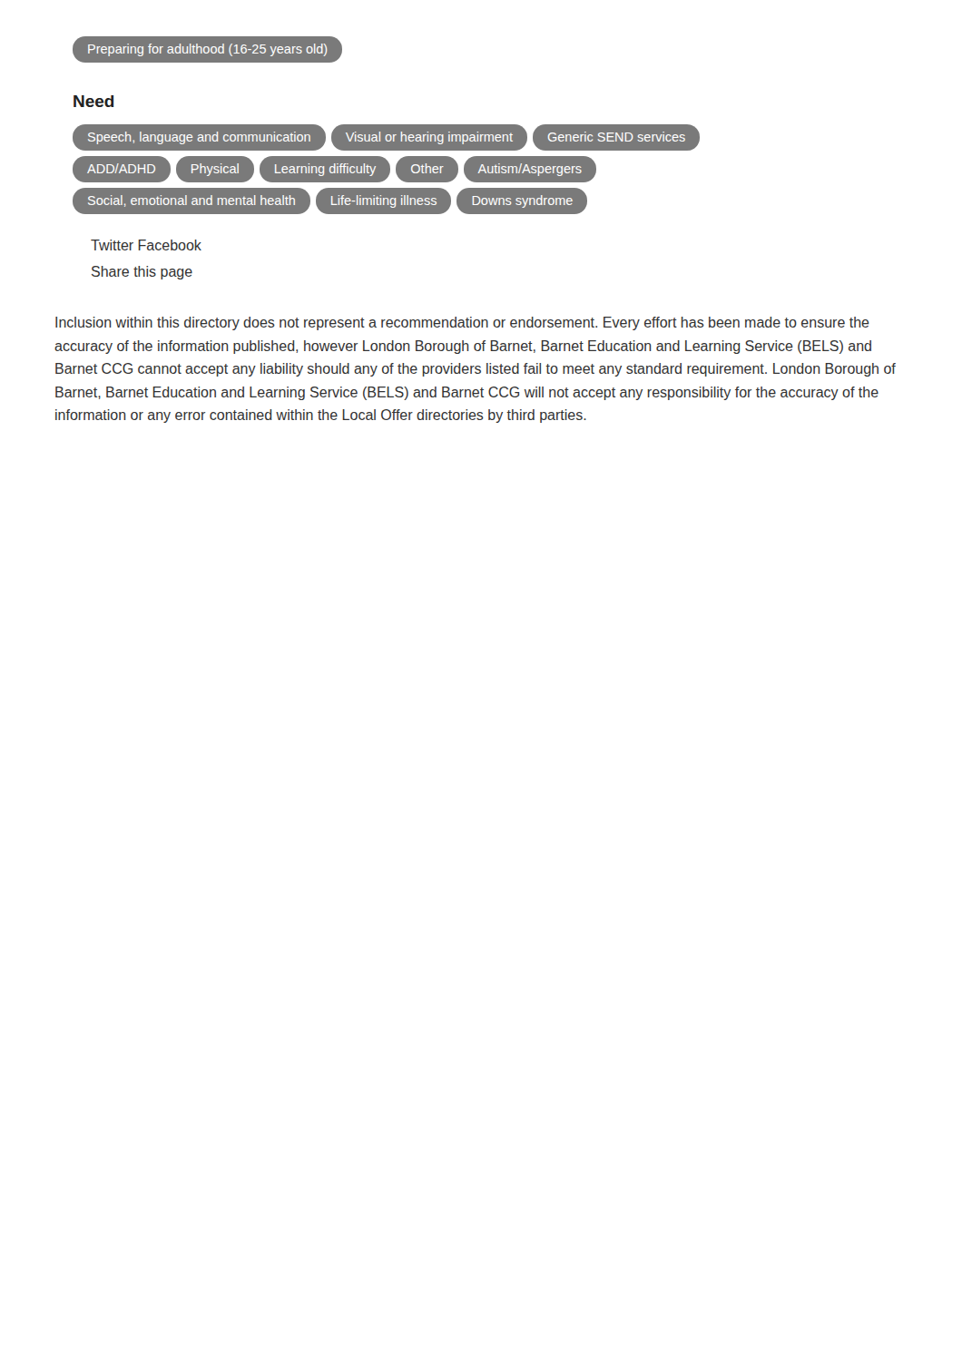Preparing for adulthood (16-25 years old)
Need
Speech, language and communication Visual or hearing impairment Generic SEND services
ADD/ADHD Physical Learning difficulty Other Autism/Aspergers
Social, emotional and mental health Life-limiting illness Downs syndrome
Twitter Facebook
Share this page
Inclusion within this directory does not represent a recommendation or endorsement. Every effort has been made to ensure the accuracy of the information published, however London Borough of Barnet, Barnet Education and Learning Service (BELS) and Barnet CCG cannot accept any liability should any of the providers listed fail to meet any standard requirement. London Borough of Barnet, Barnet Education and Learning Service (BELS) and Barnet CCG will not accept any responsibility for the accuracy of the information or any error contained within the Local Offer directories by third parties.